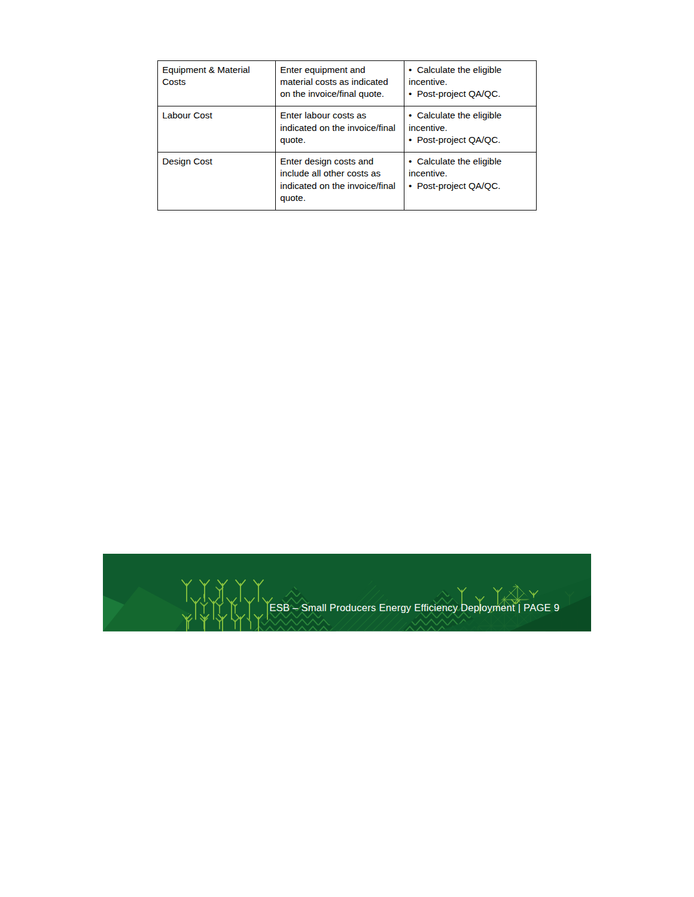| Equipment & Material Costs | Enter equipment and material costs as indicated on the invoice/final quote. | • Calculate the eligible incentive. • Post-project QA/QC. |
| Labour Cost | Enter labour costs as indicated on the invoice/final quote. | • Calculate the eligible incentive. • Post-project QA/QC. |
| Design Cost | Enter design costs and include all other costs as indicated on the invoice/final quote. | • Calculate the eligible incentive. • Post-project QA/QC. |
ESB – Small Producers Energy Efficiency Deployment | PAGE 9